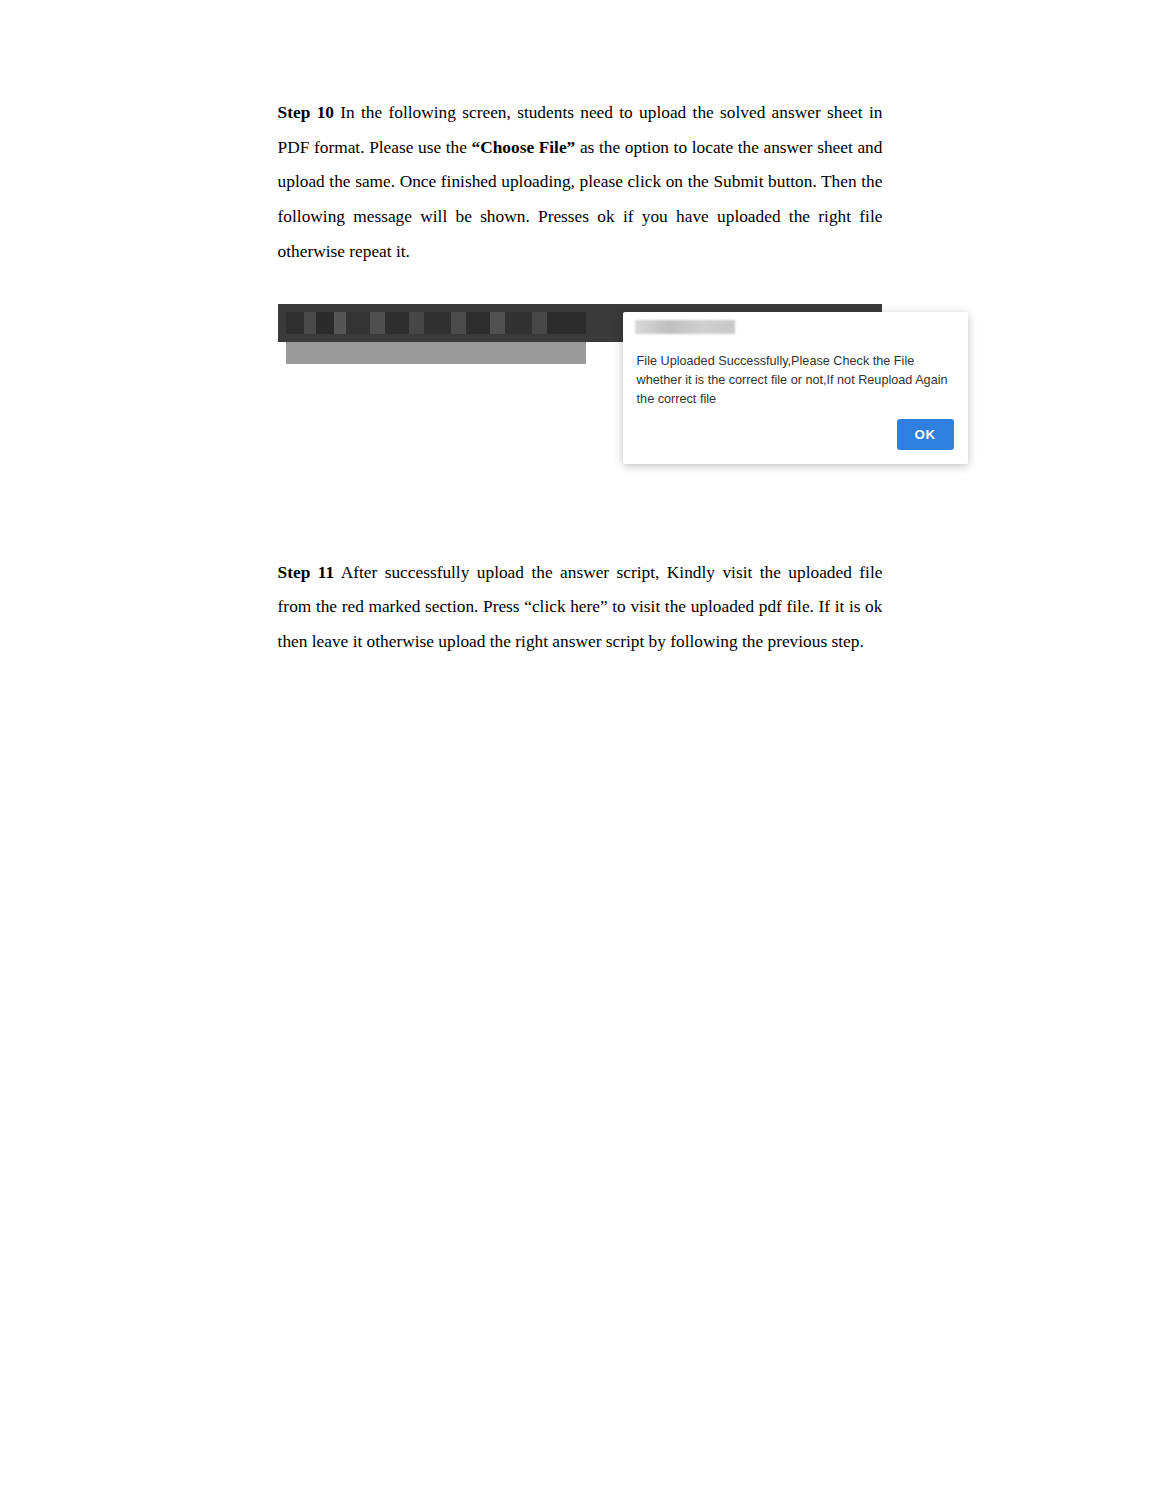Step 10 In the following screen, students need to upload the solved answer sheet in PDF format. Please use the “Choose File” as the option to locate the answer sheet and upload the same. Once finished uploading, please click on the Submit button. Then the following message will be shown. Presses ok if you have uploaded the right file otherwise repeat it.
File Uploaded Successfully,Please Check the File whether it is the correct file or not,If not Reupload Again the correct file
OK
Step 11 After successfully upload the answer script, Kindly visit the uploaded file from the red marked section. Press “click here” to visit the uploaded pdf file. If it is ok then leave it otherwise upload the right answer script by following the previous step.